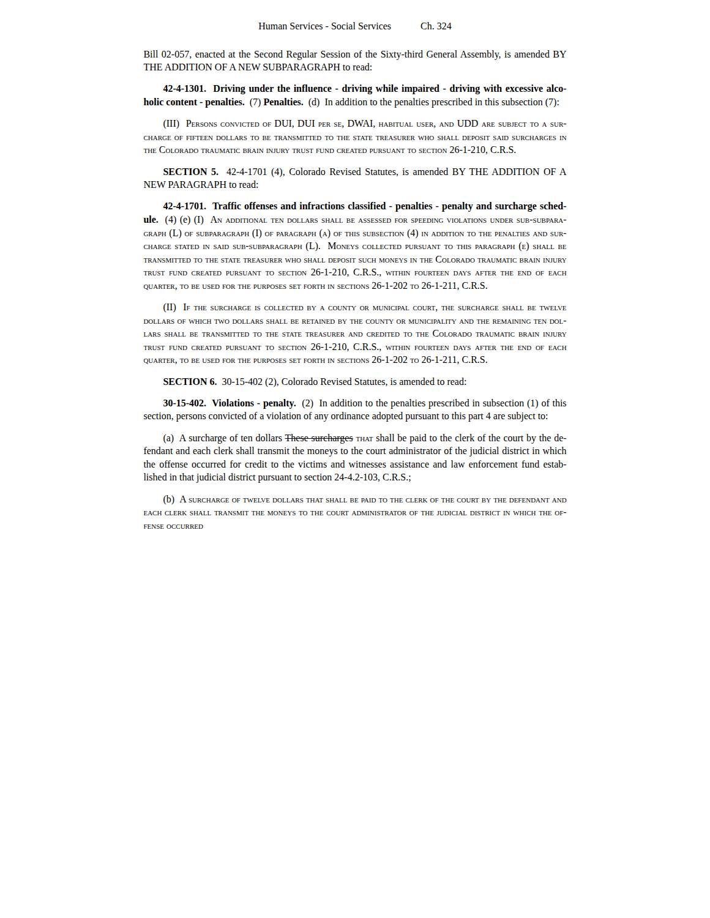Human Services - Social Services Ch. 324
Bill 02-057, enacted at the Second Regular Session of the Sixty-third General Assembly, is amended BY THE ADDITION OF A NEW SUBPARAGRAPH to read:
42-4-1301. Driving under the influence - driving while impaired - driving with excessive alcoholic content - penalties. (7) Penalties. (d) In addition to the penalties prescribed in this subsection (7):
(III) Persons convicted of DUI, DUI per se, DWAI, habitual user, and UDD are subject to a surcharge of fifteen dollars to be transmitted to the state treasurer who shall deposit said surcharges in the Colorado traumatic brain injury trust fund created pursuant to section 26-1-210, C.R.S.
SECTION 5. 42-4-1701 (4), Colorado Revised Statutes, is amended BY THE ADDITION OF A NEW PARAGRAPH to read:
42-4-1701. Traffic offenses and infractions classified - penalties - penalty and surcharge schedule. (4) (e) (I) An additional ten dollars shall be assessed for speeding violations under sub-subparagraph (L) of subparagraph (I) of paragraph (a) of this subsection (4) in addition to the penalties and surcharge stated in said sub-subparagraph (L). Moneys collected pursuant to this paragraph (e) shall be transmitted to the state treasurer who shall deposit such moneys in the Colorado traumatic brain injury trust fund created pursuant to section 26-1-210, C.R.S., within fourteen days after the end of each quarter, to be used for the purposes set forth in sections 26-1-202 to 26-1-211, C.R.S.
(II) If the surcharge is collected by a county or municipal court, the surcharge shall be twelve dollars of which two dollars shall be retained by the county or municipality and the remaining ten dollars shall be transmitted to the state treasurer and credited to the Colorado traumatic brain injury trust fund created pursuant to section 26-1-210, C.R.S., within fourteen days after the end of each quarter, to be used for the purposes set forth in sections 26-1-202 to 26-1-211, C.R.S.
SECTION 6. 30-15-402 (2), Colorado Revised Statutes, is amended to read:
30-15-402. Violations - penalty. (2) In addition to the penalties prescribed in subsection (1) of this section, persons convicted of a violation of any ordinance adopted pursuant to this part 4 are subject to:
(a) A surcharge of ten dollars These surcharges that shall be paid to the clerk of the court by the defendant and each clerk shall transmit the moneys to the court administrator of the judicial district in which the offense occurred for credit to the victims and witnesses assistance and law enforcement fund established in that judicial district pursuant to section 24-4.2-103, C.R.S.;
(b) A surcharge of twelve dollars that shall be paid to the clerk of the court by the defendant and each clerk shall transmit the moneys to the court administrator of the judicial district in which the offense occurred